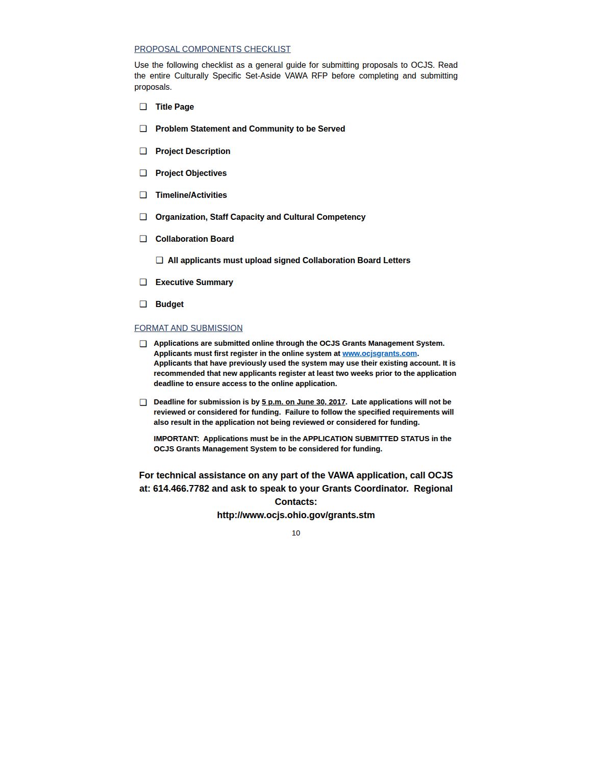PROPOSAL COMPONENTS CHECKLIST
Use the following checklist as a general guide for submitting proposals to OCJS. Read the entire Culturally Specific Set-Aside VAWA RFP before completing and submitting proposals.
Title Page
Problem Statement and Community to be Served
Project Description
Project Objectives
Timeline/Activities
Organization, Staff Capacity and Cultural Competency
Collaboration Board
All applicants must upload signed Collaboration Board Letters
Executive Summary
Budget
FORMAT AND SUBMISSION
Applications are submitted online through the OCJS Grants Management System. Applicants must first register in the online system at www.ocjsgrants.com. Applicants that have previously used the system may use their existing account. It is recommended that new applicants register at least two weeks prior to the application deadline to ensure access to the online application.
Deadline for submission is by 5 p.m. on June 30, 2017. Late applications will not be reviewed or considered for funding. Failure to follow the specified requirements will also result in the application not being reviewed or considered for funding. IMPORTANT: Applications must be in the APPLICATION SUBMITTED STATUS in the OCJS Grants Management System to be considered for funding.
For technical assistance on any part of the VAWA application, call OCJS at: 614.466.7782 and ask to speak to your Grants Coordinator. Regional Contacts:
http://www.ocjs.ohio.gov/grants.stm
10